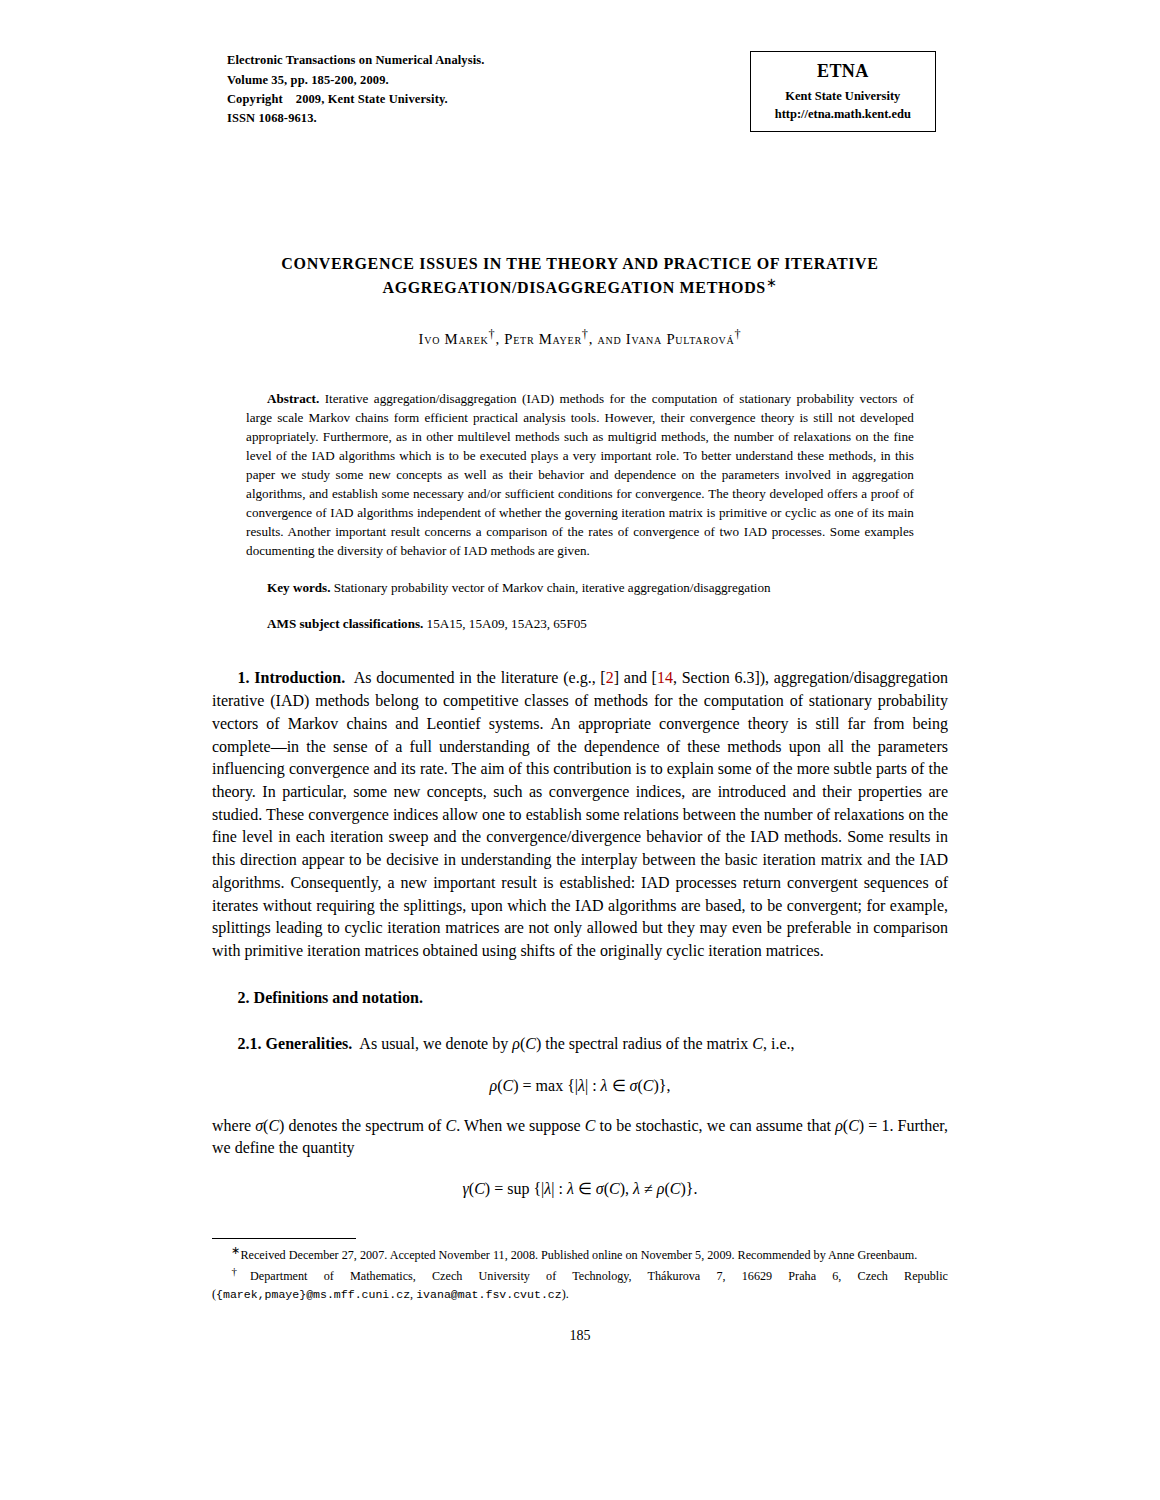Electronic Transactions on Numerical Analysis.
Volume 35, pp. 185-200, 2009.
Copyright 2009, Kent State University.
ISSN 1068-9613.
ETNA Kent State University http://etna.math.kent.edu
CONVERGENCE ISSUES IN THE THEORY AND PRACTICE OF ITERATIVE
AGGREGATION/DISAGGREGATION METHODS∗
Ivo Marek†, Petr Mayer†, and Ivana Pultarová†
Abstract. Iterative aggregation/disaggregation (IAD) methods for the computation of stationary probability vectors of large scale Markov chains form efficient practical analysis tools. However, their convergence theory is still not developed appropriately. Furthermore, as in other multilevel methods such as multigrid methods, the number of relaxations on the fine level of the IAD algorithms which is to be executed plays a very important role. To better understand these methods, in this paper we study some new concepts as well as their behavior and dependence on the parameters involved in aggregation algorithms, and establish some necessary and/or sufficient conditions for convergence. The theory developed offers a proof of convergence of IAD algorithms independent of whether the governing iteration matrix is primitive or cyclic as one of its main results. Another important result concerns a comparison of the rates of convergence of two IAD processes. Some examples documenting the diversity of behavior of IAD methods are given.
Key words. Stationary probability vector of Markov chain, iterative aggregation/disaggregation
AMS subject classifications. 15A15, 15A09, 15A23, 65F05
1. Introduction. As documented in the literature (e.g., [2] and [14, Section 6.3]), aggregation/disaggregation iterative (IAD) methods belong to competitive classes of methods for the computation of stationary probability vectors of Markov chains and Leontief systems. An appropriate convergence theory is still far from being complete—in the sense of a full understanding of the dependence of these methods upon all the parameters influencing convergence and its rate. The aim of this contribution is to explain some of the more subtle parts of the theory. In particular, some new concepts, such as convergence indices, are introduced and their properties are studied. These convergence indices allow one to establish some relations between the number of relaxations on the fine level in each iteration sweep and the convergence/divergence behavior of the IAD methods. Some results in this direction appear to be decisive in understanding the interplay between the basic iteration matrix and the IAD algorithms. Consequently, a new important result is established: IAD processes return convergent sequences of iterates without requiring the splittings, upon which the IAD algorithms are based, to be convergent; for example, splittings leading to cyclic iteration matrices are not only allowed but they may even be preferable in comparison with primitive iteration matrices obtained using shifts of the originally cyclic iteration matrices.
2. Definitions and notation.
2.1. Generalities. As usual, we denote by ρ(C) the spectral radius of the matrix C, i.e.,
ρ(C) = max {|λ| : λ ∈ σ(C)},
where σ(C) denotes the spectrum of C. When we suppose C to be stochastic, we can assume that ρ(C) = 1. Further, we define the quantity
γ(C) = sup {|λ| : λ ∈ σ(C), λ ≠ ρ(C)}.
∗Received December 27, 2007. Accepted November 11, 2008. Published online on November 5, 2009. Recommended by Anne Greenbaum.
†Department of Mathematics, Czech University of Technology, Thákurova 7, 16629 Praha 6, Czech Republic ({marek,pmaye}@ms.mff.cuni.cz, ivana@mat.fsv.cvut.cz).
185